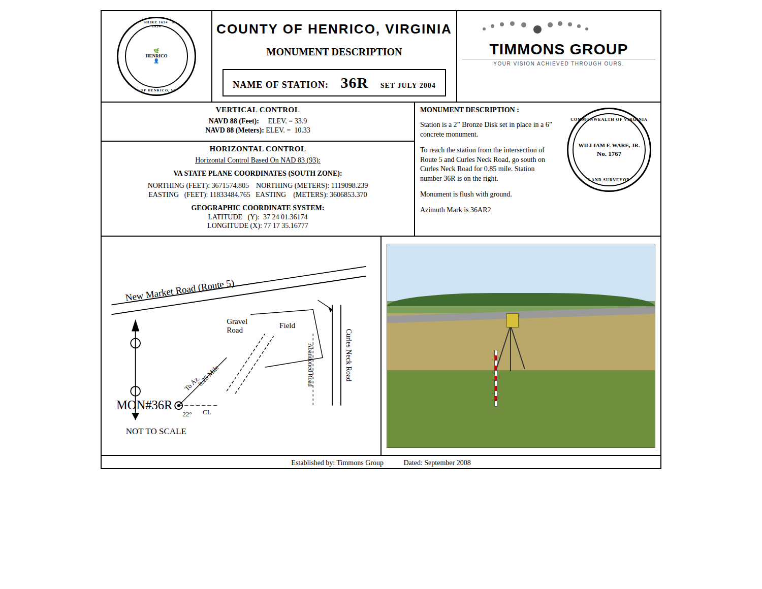CITY 1611 SHIRE 1634 MANAGER 1934
🌿
HENRICO
👤
COUNTY OF HENRICO, VIRGINIA
COUNTY OF HENRICO, VIRGINIA
MONUMENT DESCRIPTION
NAME OF STATION: 36R SET JULY 2004
TIMMONS GROUP
YOUR VISION ACHIEVED THROUGH OURS.
VERTICAL CONTROL
NAVD 88 (Feet): ELEV. = 33.9
NAVD 88 (Meters): ELEV. = 10.33
HORIZONTAL CONTROL
Horizontal Control Based On NAD 83 (93):
VA STATE PLANE COORDINATES (SOUTH ZONE):
NORTHING (FEET): 3671574.805 NORTHING (METERS): 1119098.239
EASTING (FEET): 11833484.765 EASTING (METERS): 3606853.370
GEOGRAPHIC COORDINATE SYSTEM:
LATITUDE (Y): 37 24 01.36174
LONGITUDE (X): 77 17 35.16777
MONUMENT DESCRIPTION :
Station is a 2” Bronze Disk set in place in a 6” concrete monument.
To reach the station from the intersection of Route 5 and Curles Neck Road, go south on Curles Neck Road for 0.85 mile. Station number 36R is on the right.
Monument is flush with ground.
Azimuth Mark is 36AR2
COMMONWEALTH OF VIRGINIA
WILLIAM F. WARE, JR.
No. 1767
LAND SURVEYOR
New Market Road (Route 5) Gravel Road Field Curles Neck Road Abandoned Road MON#36R To Az. 0.25 Mile CL 22° NOT TO SCALE
Established by: Timmons Group Dated: September 2008